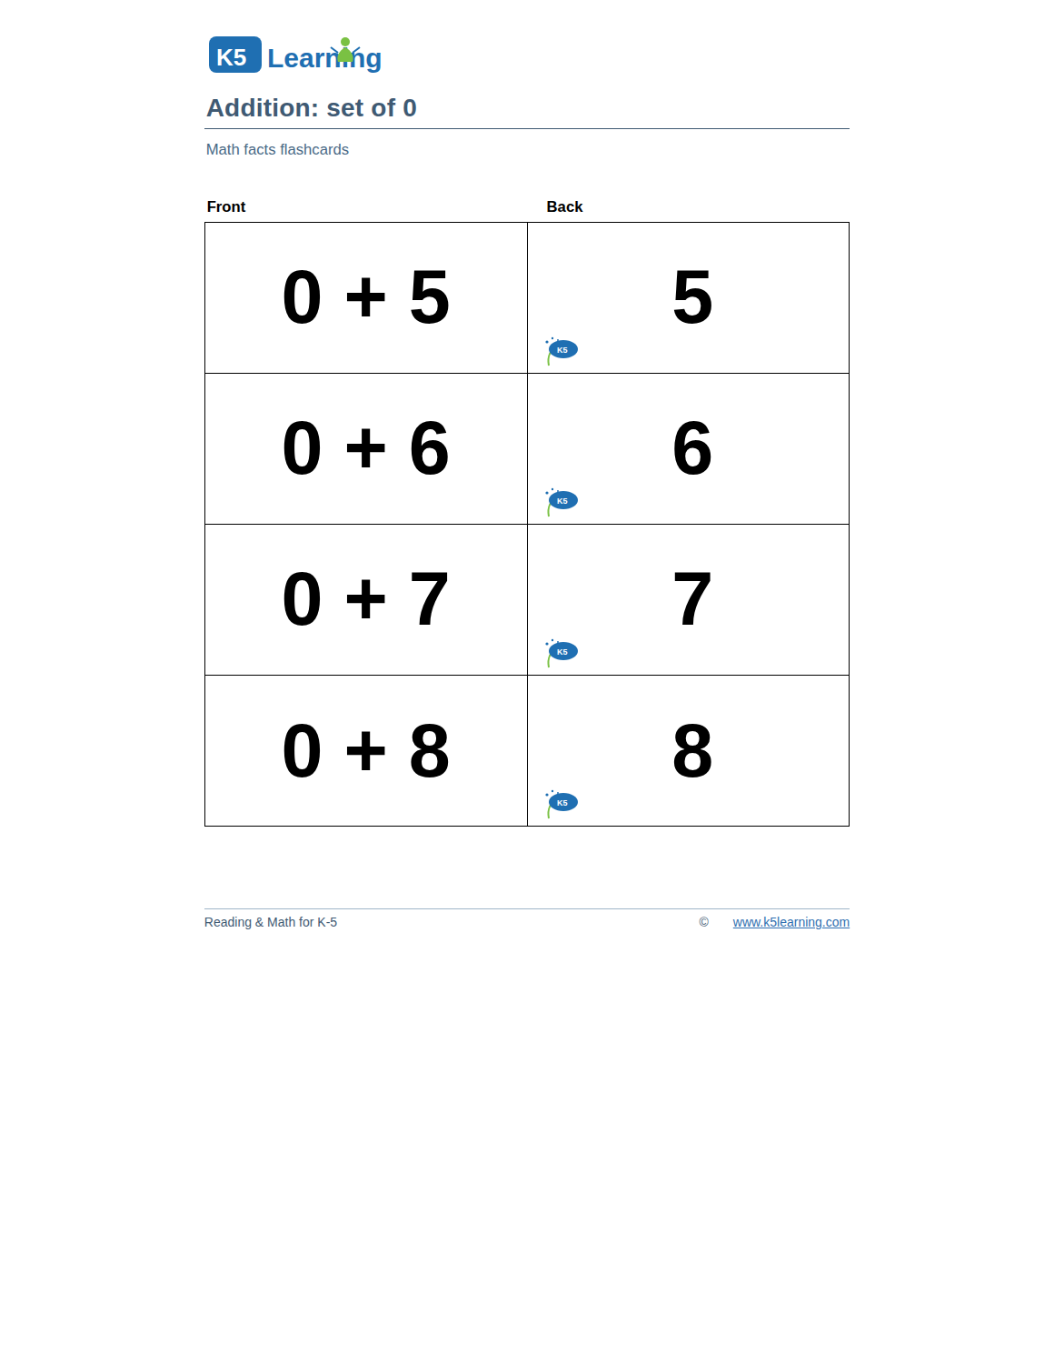K5 Learning
Addition: set of 0
Math facts flashcards
Front
Back
| 0 + 5 | 5 K5 |
| 0 + 6 | 6 K5 |
| 0 + 7 | 7 K5 |
| 0 + 8 | 8 K5 |
Reading & Math for K-5 ©www.k5learning.com